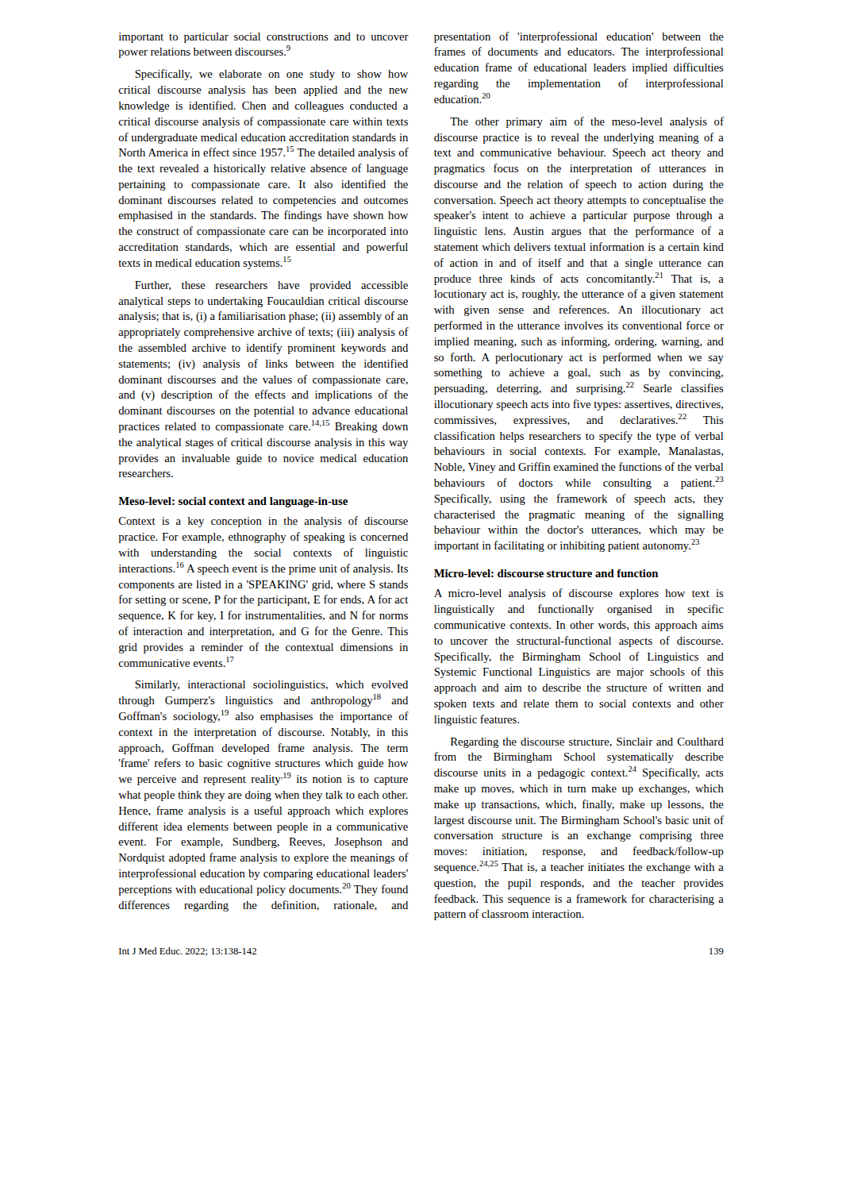important to particular social constructions and to uncover power relations between discourses.9
Specifically, we elaborate on one study to show how critical discourse analysis has been applied and the new knowledge is identified. Chen and colleagues conducted a critical discourse analysis of compassionate care within texts of undergraduate medical education accreditation standards in North America in effect since 1957.15 The detailed analysis of the text revealed a historically relative absence of language pertaining to compassionate care. It also identified the dominant discourses related to competencies and outcomes emphasised in the standards. The findings have shown how the construct of compassionate care can be incorporated into accreditation standards, which are essential and powerful texts in medical education systems.15
Further, these researchers have provided accessible analytical steps to undertaking Foucauldian critical discourse analysis; that is, (i) a familiarisation phase; (ii) assembly of an appropriately comprehensive archive of texts; (iii) analysis of the assembled archive to identify prominent keywords and statements; (iv) analysis of links between the identified dominant discourses and the values of compassionate care, and (v) description of the effects and implications of the dominant discourses on the potential to advance educational practices related to compassionate care.14,15 Breaking down the analytical stages of critical discourse analysis in this way provides an invaluable guide to novice medical education researchers.
Meso-level: social context and language-in-use
Context is a key conception in the analysis of discourse practice. For example, ethnography of speaking is concerned with understanding the social contexts of linguistic interactions.16 A speech event is the prime unit of analysis. Its components are listed in a 'SPEAKING' grid, where S stands for setting or scene, P for the participant, E for ends, A for act sequence, K for key, I for instrumentalities, and N for norms of interaction and interpretation, and G for the Genre. This grid provides a reminder of the contextual dimensions in communicative events.17
Similarly, interactional sociolinguistics, which evolved through Gumperz's linguistics and anthropology18 and Goffman's sociology,19 also emphasises the importance of context in the interpretation of discourse. Notably, in this approach, Goffman developed frame analysis. The term 'frame' refers to basic cognitive structures which guide how we perceive and represent reality,19 its notion is to capture what people think they are doing when they talk to each other. Hence, frame analysis is a useful approach which explores different idea elements between people in a communicative event. For example, Sundberg, Reeves, Josephson and Nordquist adopted frame analysis to explore the meanings of interprofessional education by comparing educational leaders' perceptions with educational policy documents.20 They found differences regarding the definition, rationale, and presentation of 'interprofessional education' between the frames of documents and educators. The interprofessional education frame of educational leaders implied difficulties regarding the implementation of interprofessional education.20
The other primary aim of the meso-level analysis of discourse practice is to reveal the underlying meaning of a text and communicative behaviour. Speech act theory and pragmatics focus on the interpretation of utterances in discourse and the relation of speech to action during the conversation. Speech act theory attempts to conceptualise the speaker's intent to achieve a particular purpose through a linguistic lens. Austin argues that the performance of a statement which delivers textual information is a certain kind of action in and of itself and that a single utterance can produce three kinds of acts concomitantly.21 That is, a locutionary act is, roughly, the utterance of a given statement with given sense and references. An illocutionary act performed in the utterance involves its conventional force or implied meaning, such as informing, ordering, warning, and so forth. A perlocutionary act is performed when we say something to achieve a goal, such as by convincing, persuading, deterring, and surprising.22 Searle classifies illocutionary speech acts into five types: assertives, directives, commissives, expressives, and declaratives.22 This classification helps researchers to specify the type of verbal behaviours in social contexts. For example, Manalastas, Noble, Viney and Griffin examined the functions of the verbal behaviours of doctors while consulting a patient.23 Specifically, using the framework of speech acts, they characterised the pragmatic meaning of the signalling behaviour within the doctor's utterances, which may be important in facilitating or inhibiting patient autonomy.23
Micro-level: discourse structure and function
A micro-level analysis of discourse explores how text is linguistically and functionally organised in specific communicative contexts. In other words, this approach aims to uncover the structural-functional aspects of discourse. Specifically, the Birmingham School of Linguistics and Systemic Functional Linguistics are major schools of this approach and aim to describe the structure of written and spoken texts and relate them to social contexts and other linguistic features.
Regarding the discourse structure, Sinclair and Coulthard from the Birmingham School systematically describe discourse units in a pedagogic context.24 Specifically, acts make up moves, which in turn make up exchanges, which make up transactions, which, finally, make up lessons, the largest discourse unit. The Birmingham School's basic unit of conversation structure is an exchange comprising three moves: initiation, response, and feedback/follow-up sequence.24,25 That is, a teacher initiates the exchange with a question, the pupil responds, and the teacher provides feedback. This sequence is a framework for characterising a pattern of classroom interaction.
Int J Med Educ. 2022; 13:138-142 139